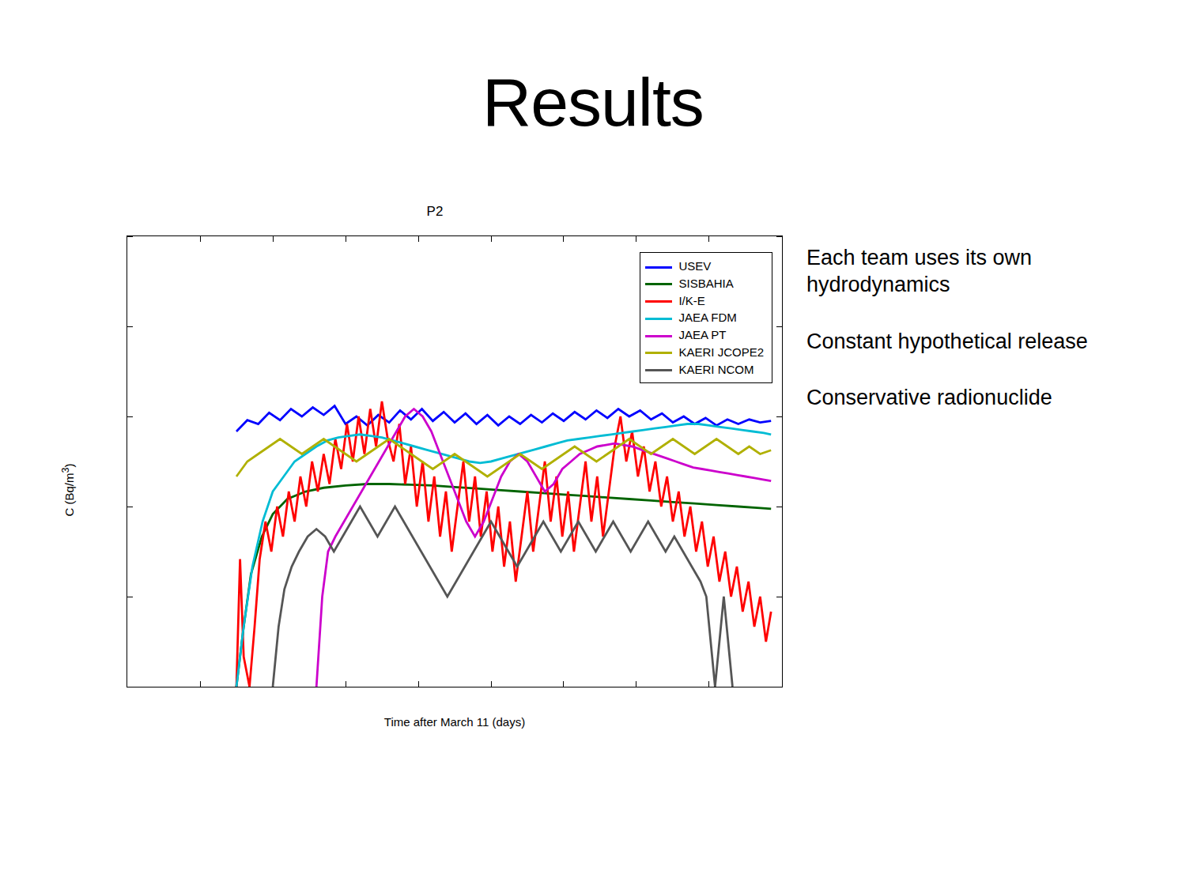Results
P2
C (Bq/m3)
106
104
102
100
10-2
10-4
10
20
30
40
50
60
70
80
USEV
SISBAHIA
I/K-E
JAEA FDM
JAEA PT
KAERI JCOPE2
KAERI NCOM
Time after March 11 (days)
Each team uses its own hydrodynamics
Constant hypothetical release
Conservative radionuclide